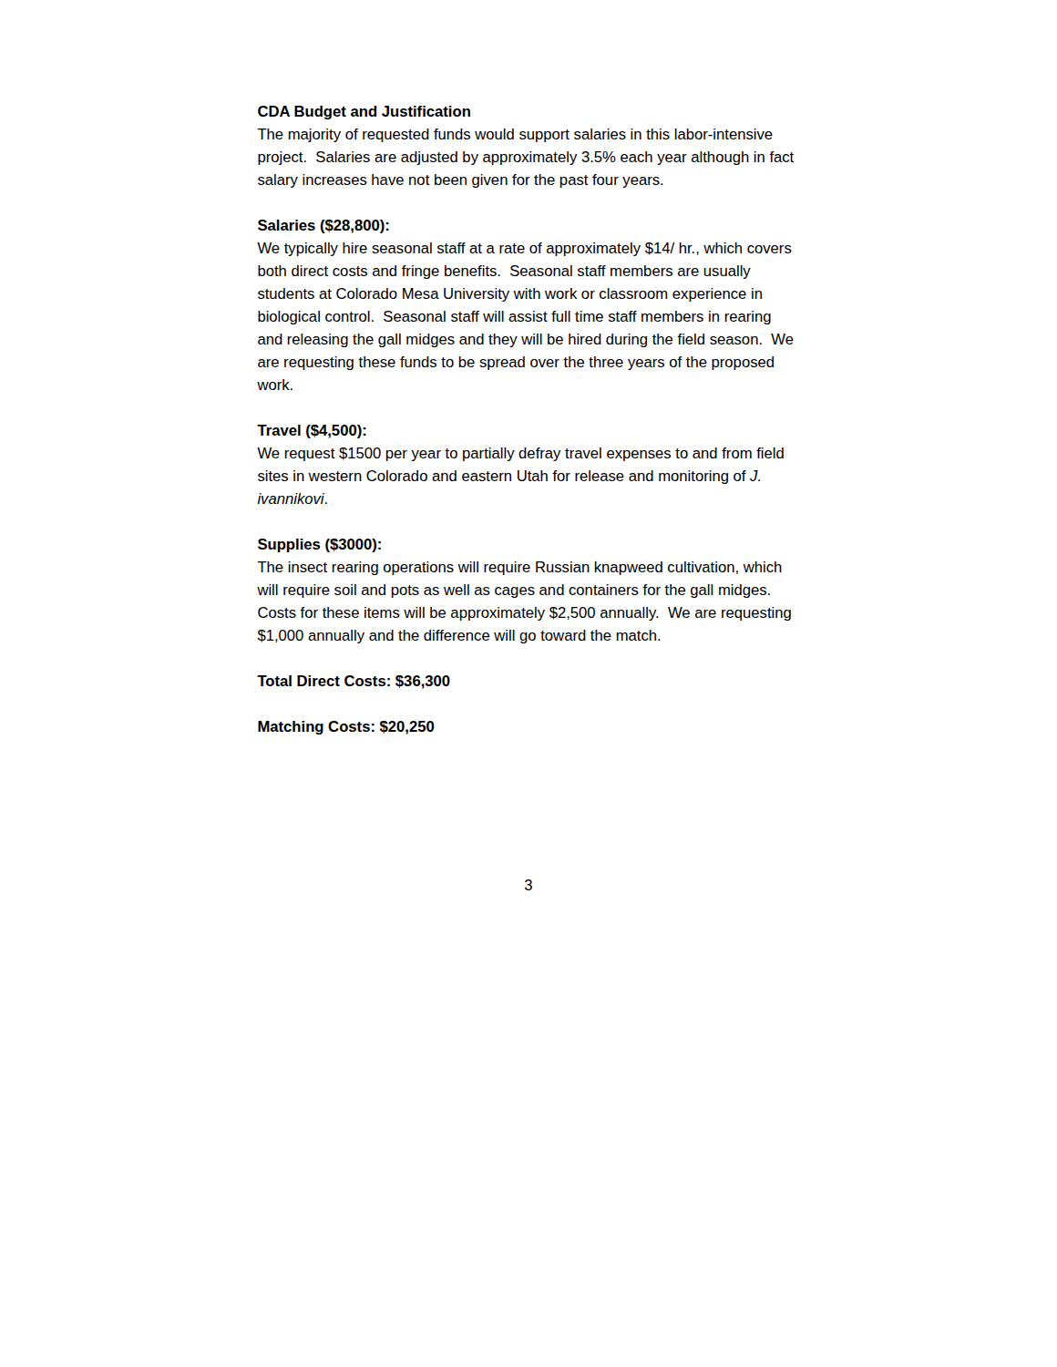CDA Budget and Justification
The majority of requested funds would support salaries in this labor-intensive project. Salaries are adjusted by approximately 3.5% each year although in fact salary increases have not been given for the past four years.
Salaries ($28,800):
We typically hire seasonal staff at a rate of approximately $14/ hr., which covers both direct costs and fringe benefits. Seasonal staff members are usually students at Colorado Mesa University with work or classroom experience in biological control. Seasonal staff will assist full time staff members in rearing and releasing the gall midges and they will be hired during the field season. We are requesting these funds to be spread over the three years of the proposed work.
Travel ($4,500):
We request $1500 per year to partially defray travel expenses to and from field sites in western Colorado and eastern Utah for release and monitoring of J. ivannikovi.
Supplies ($3000):
The insect rearing operations will require Russian knapweed cultivation, which will require soil and pots as well as cages and containers for the gall midges. Costs for these items will be approximately $2,500 annually. We are requesting $1,000 annually and the difference will go toward the match.
Total Direct Costs: $36,300
Matching Costs: $20,250
3